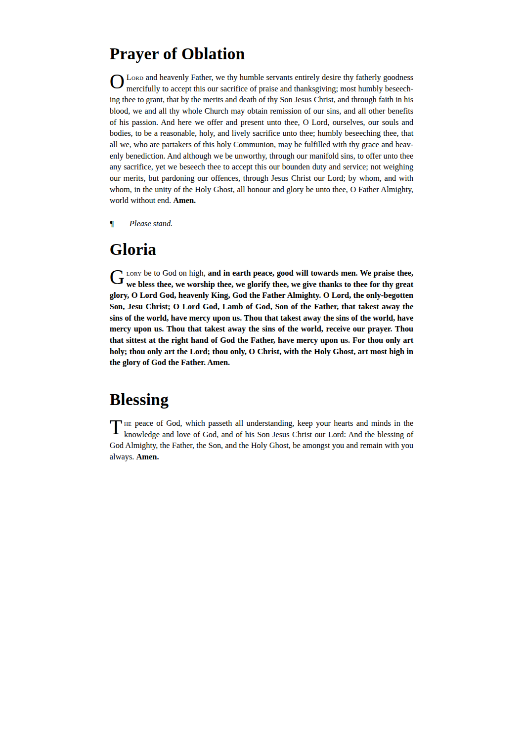Prayer of Oblation
OLord and heavenly Father, we thy humble servants entirely desire thy fatherly goodness mercifully to accept this our sacrifice of praise and thanksgiving; most humbly beseeching thee to grant, that by the merits and death of thy Son Jesus Christ, and through faith in his blood, we and all thy whole Church may obtain remission of our sins, and all other benefits of his passion. And here we offer and present unto thee, O Lord, ourselves, our souls and bodies, to be a reasonable, holy, and lively sacrifice unto thee; humbly beseeching thee, that all we, who are partakers of this holy Communion, may be fulfilled with thy grace and heavenly benediction. And although we be unworthy, through our manifold sins, to offer unto thee any sacrifice, yet we beseech thee to accept this our bounden duty and service; not weighing our merits, but pardoning our offences, through Jesus Christ our Lord; by whom, and with whom, in the unity of the Holy Ghost, all honour and glory be unto thee, O Father Almighty, world without end. Amen.
¶Please stand.
Gloria
Glory be to God on high, and in earth peace, good will towards men. We praise thee, we bless thee, we worship thee, we glorify thee, we give thanks to thee for thy great glory, O Lord God, heavenly King, God the Father Almighty. O Lord, the only-begotten Son, Jesu Christ; O Lord God, Lamb of God, Son of the Father, that takest away the sins of the world, have mercy upon us. Thou that takest away the sins of the world, have mercy upon us. Thou that takest away the sins of the world, receive our prayer. Thou that sittest at the right hand of God the Father, have mercy upon us. For thou only art holy; thou only art the Lord; thou only, O Christ, with the Holy Ghost, art most high in the glory of God the Father. Amen.
Blessing
The peace of God, which passeth all understanding, keep your hearts and minds in the knowledge and love of God, and of his Son Jesus Christ our Lord: And the blessing of God Almighty, the Father, the Son, and the Holy Ghost, be amongst you and remain with you always. Amen.